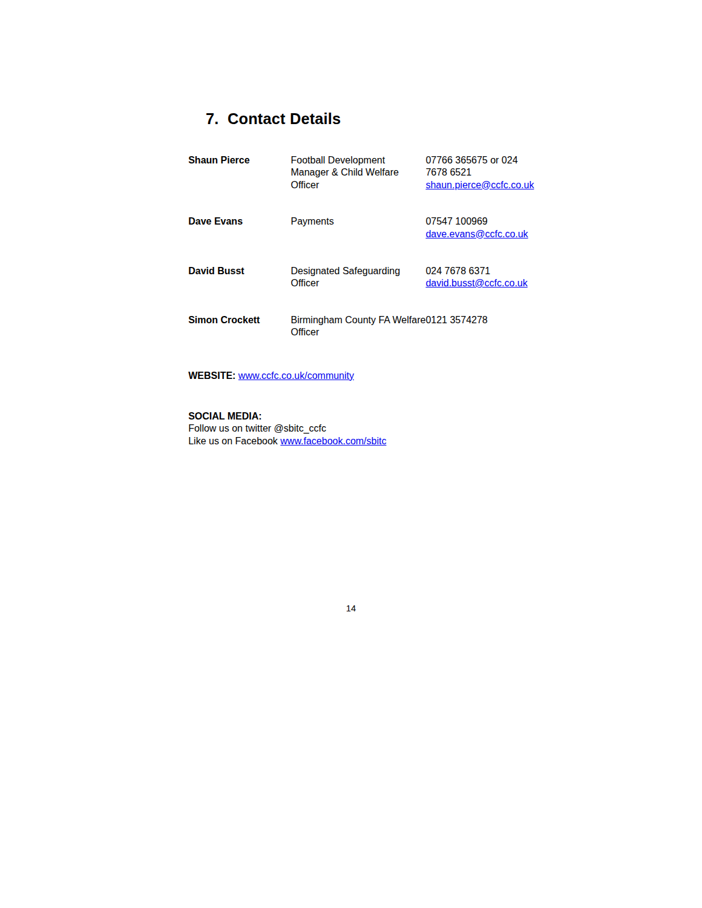7. Contact Details
| Shaun Pierce | Football Development Manager & Child Welfare Officer | 07766 365675 or 024 7678 6521 shaun.pierce@ccfc.co.uk |
| Dave Evans | Payments | 07547 100969 dave.evans@ccfc.co.uk |
| David Busst | Designated Safeguarding Officer | 024 7678 6371 david.busst@ccfc.co.uk |
| Simon Crockett | Birmingham County FA Welfare Officer | 0121 3574278 |
WEBSITE: www.ccfc.co.uk/community
SOCIAL MEDIA:
Follow us on twitter @sbitc_ccfc
Like us on Facebook www.facebook.com/sbitc
14